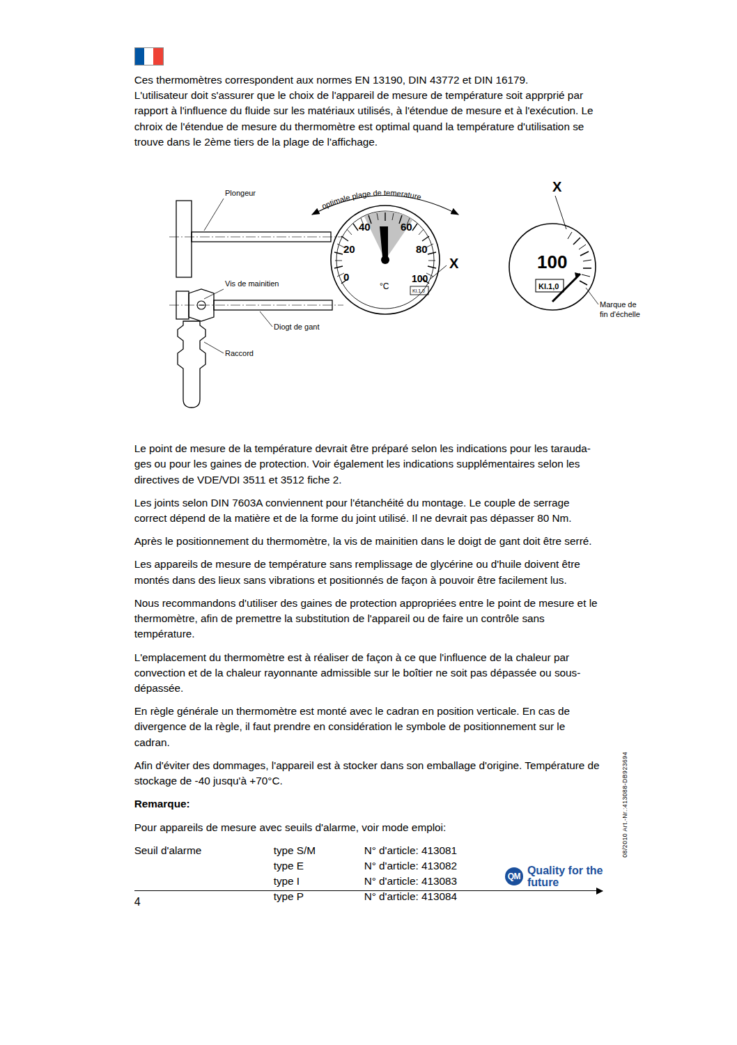Ces thermomètres correspondent aux normes EN 13190, DIN 43772 et DIN 16179.
L'utilisateur doit s'assurer que le choix de l'appareil de mesure de température soit apprprié par rapport à l'influence du fluide sur les matériaux utilisés, à l'étendue de mesure et à l'exécution. Le chroix de l'étendue de mesure du thermomètre est optimal quand la température d'utilisation se trouve dans le 2ème tiers de la plage de l'affichage.
optimale plage de temerature Plongeur Vis de mainitien Diogt de gant Raccord 20 40 60 80 0 100 Kl.1,0 °C X 100 Kl.1,0 X Marque de fin d'échelle
Le point de mesure de la température devrait être préparé selon les indications pour les tarauda-ges ou pour les gaines de protection. Voir également les indications supplémentaires selon les directives de VDE/VDI 3511 et 3512 fiche 2.
Les joints selon DIN 7603A conviennent pour l'étanchéité du montage. Le couple de serrage correct dépend de la matière et de la forme du joint utilisé. Il ne devrait pas dépasser 80 Nm.
Après le positionnement du thermomètre, la vis de mainitien dans le doigt de gant doit être serré.
Les appareils de mesure de température sans remplissage de glycérine ou d'huile doivent être montés dans des lieux sans vibrations et positionnés de façon à pouvoir être facilement lus.
Nous recommandons d'utiliser des gaines de protection appropriées entre le point de mesure et le thermomètre, afin de premettre la substitution de l'appareil ou de faire un contrôle sans température.
L'emplacement du thermomètre est à réaliser de façon à ce que l'influence de la chaleur par convection et de la chaleur rayonnante admissible sur le boîtier ne soit pas dépassée ou sous-dépassée.
En règle générale un thermomètre est monté avec le cadran en position verticale. En cas de divergence de la règle, il faut prendre en considération le symbole de positionnement sur le cadran.
Afin d'éviter des dommages, l'appareil est à stocker dans son emballage d'origine. Température de stockage de -40 jusqu'à +70°C.
Remarque:
Pour appareils de mesure avec seuils d'alarme, voir mode emploi:
| Seuil d'alarme | type S/M | N° d'article: 413081 |
| | type E | N° d'article: 413082 |
| | type I | N° d'article: 413083 |
| | type P | N° d'article: 413084 |
QM
Quality for the
future
08/2010 Art.-Nr.:413088-DB923694
4